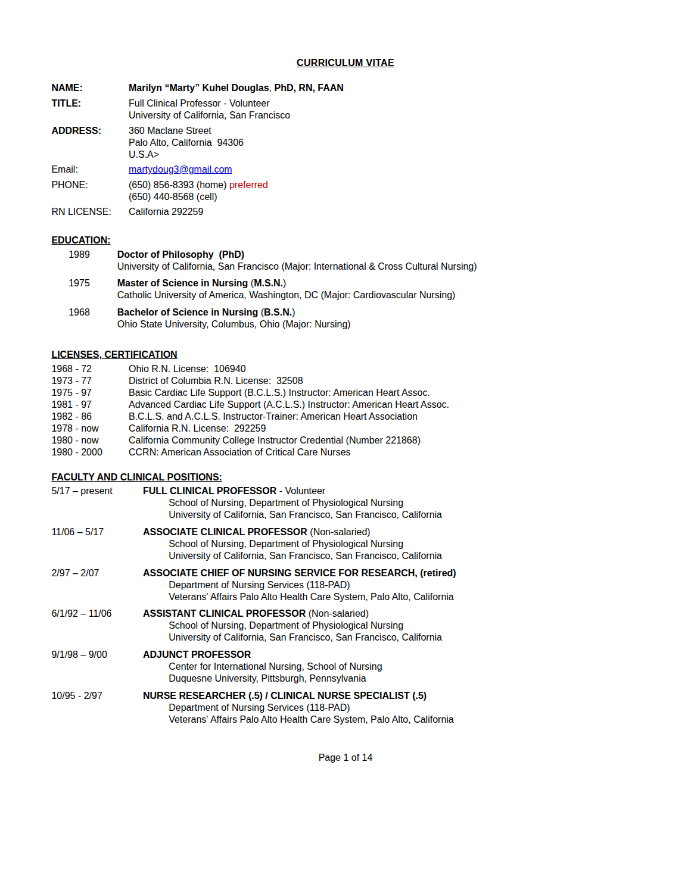CURRICULUM VITAE
| NAME: | Marilyn “Marty” Kuhel Douglas , PhD, RN, FAAN |
| TITLE: | Full Clinical Professor - Volunteer University of California, San Francisco |
| ADDRESS: | 360 Maclane Street Palo Alto, California 94306 U.S.A> |
| Email: | martydoug3@gmail.com |
| PHONE: | (650) 856-8393 (home) preferred (650) 440-8568 (cell) |
| RN LICENSE: | California 292259 |
EDUCATION:
| 1989 | Doctor of Philosophy (PhD) University of California, San Francisco (Major: International & Cross Cultural Nursing) |
| 1975 | Master of Science in Nursing ( M.S.N. ) Catholic University of America, Washington, DC (Major: Cardiovascular Nursing) |
| 1968 | Bachelor of Science in Nursing ( B.S.N. ) Ohio State University, Columbus, Ohio (Major: Nursing) |
LICENSES, CERTIFICATION
| 1968 - 72 | Ohio R.N. License: 106940 |
| 1973 - 77 | District of Columbia R.N. License: 32508 |
| 1975 - 97 | Basic Cardiac Life Support (B.C.L.S.) Instructor: American Heart Assoc. |
| 1981 - 97 | Advanced Cardiac Life Support (A.C.L.S.) Instructor: American Heart Assoc. |
| 1982 - 86 | B.C.L.S. and A.C.L.S. Instructor-Trainer: American Heart Association |
| 1978 - now | California R.N. License: 292259 |
| 1980 - now | California Community College Instructor Credential (Number 221868) |
| 1980 - 2000 | CCRN: American Association of Critical Care Nurses |
FACULTY AND CLINICAL POSITIONS:
| 5/17 – present | FULL CLINICAL PROFESSOR - Volunteer School of Nursing, Department of Physiological Nursing University of California, San Francisco, San Francisco, California |
| 11/06 – 5/17 | ASSOCIATE CLINICAL PROFESSOR (Non-salaried) School of Nursing, Department of Physiological Nursing University of California, San Francisco, San Francisco, California |
| 2/97 – 2/07 | ASSOCIATE CHIEF OF NURSING SERVICE FOR RESEARCH, (retired) Department of Nursing Services (118-PAD) Veterans' Affairs Palo Alto Health Care System, Palo Alto, California |
| 6/1/92 – 11/06 | ASSISTANT CLINICAL PROFESSOR (Non-salaried) School of Nursing, Department of Physiological Nursing University of California, San Francisco, San Francisco, California |
| 9/1/98 – 9/00 | ADJUNCT PROFESSOR Center for International Nursing, School of Nursing Duquesne University, Pittsburgh, Pennsylvania |
| 10/95 - 2/97 | NURSE RESEARCHER (.5) / CLINICAL NURSE SPECIALIST (.5) Department of Nursing Services (118-PAD) Veterans' Affairs Palo Alto Health Care System, Palo Alto, California |
Page 1 of 14